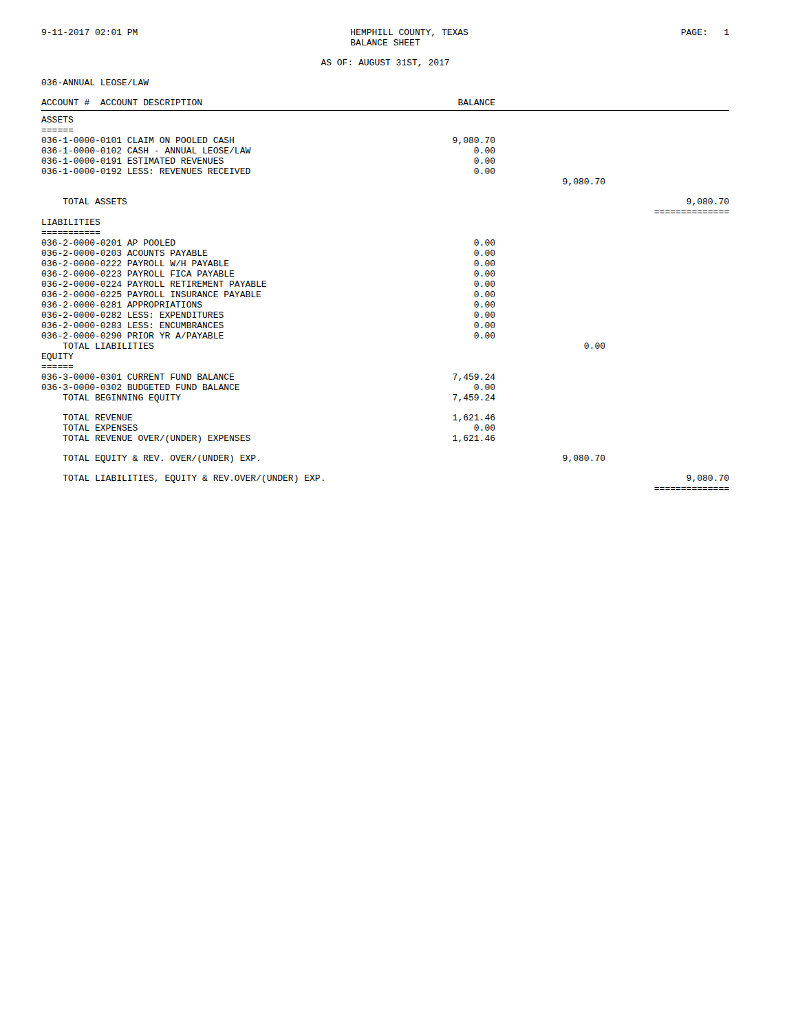9-11-2017 02:01 PM HEMPHILL COUNTY, TEXAS PAGE: 1
BALANCE SHEET
AS OF: AUGUST 31ST, 2017
036-ANNUAL LEOSE/LAW
| ACCOUNT # ACCOUNT DESCRIPTION | BALANCE | | |
| ASSETS | | | |
| ====== | | | |
| 036-1-0000-0101 CLAIM ON POOLED CASH | 9,080.70 | | |
| 036-1-0000-0102 CASH - ANNUAL LEOSE/LAW | 0.00 | | |
| 036-1-0000-0191 ESTIMATED REVENUES | 0.00 | | |
| 036-1-0000-0192 LESS: REVENUES RECEIVED | 0.00 | | |
| | | 9,080.70 | |
| TOTAL ASSETS | | | 9,080.70 |
| | | | ============== |
| LIABILITIES | | | |
| =========== | | | |
| 036-2-0000-0201 AP POOLED | 0.00 | | |
| 036-2-0000-0203 ACOUNTS PAYABLE | 0.00 | | |
| 036-2-0000-0222 PAYROLL W/H PAYABLE | 0.00 | | |
| 036-2-0000-0223 PAYROLL FICA PAYABLE | 0.00 | | |
| 036-2-0000-0224 PAYROLL RETIREMENT PAYABLE | 0.00 | | |
| 036-2-0000-0225 PAYROLL INSURANCE PAYABLE | 0.00 | | |
| 036-2-0000-0281 APPROPRIATIONS | 0.00 | | |
| 036-2-0000-0282 LESS: EXPENDITURES | 0.00 | | |
| 036-2-0000-0283 LESS: ENCUMBRANCES | 0.00 | | |
| 036-2-0000-0290 PRIOR YR A/PAYABLE | 0.00 | | |
| TOTAL LIABILITIES | | 0.00 | |
| EQUITY | | | |
| ====== | | | |
| 036-3-0000-0301 CURRENT FUND BALANCE | 7,459.24 | | |
| 036-3-0000-0302 BUDGETED FUND BALANCE | 0.00 | | |
| TOTAL BEGINNING EQUITY | 7,459.24 | | |
| TOTAL REVENUE | 1,621.46 | | |
| TOTAL EXPENSES | 0.00 | | |
| TOTAL REVENUE OVER/(UNDER) EXPENSES | 1,621.46 | | |
| TOTAL EQUITY & REV. OVER/(UNDER) EXP. | | 9,080.70 | |
| TOTAL LIABILITIES, EQUITY & REV.OVER/(UNDER) EXP. | | | 9,080.70 |
| | | | ============== |